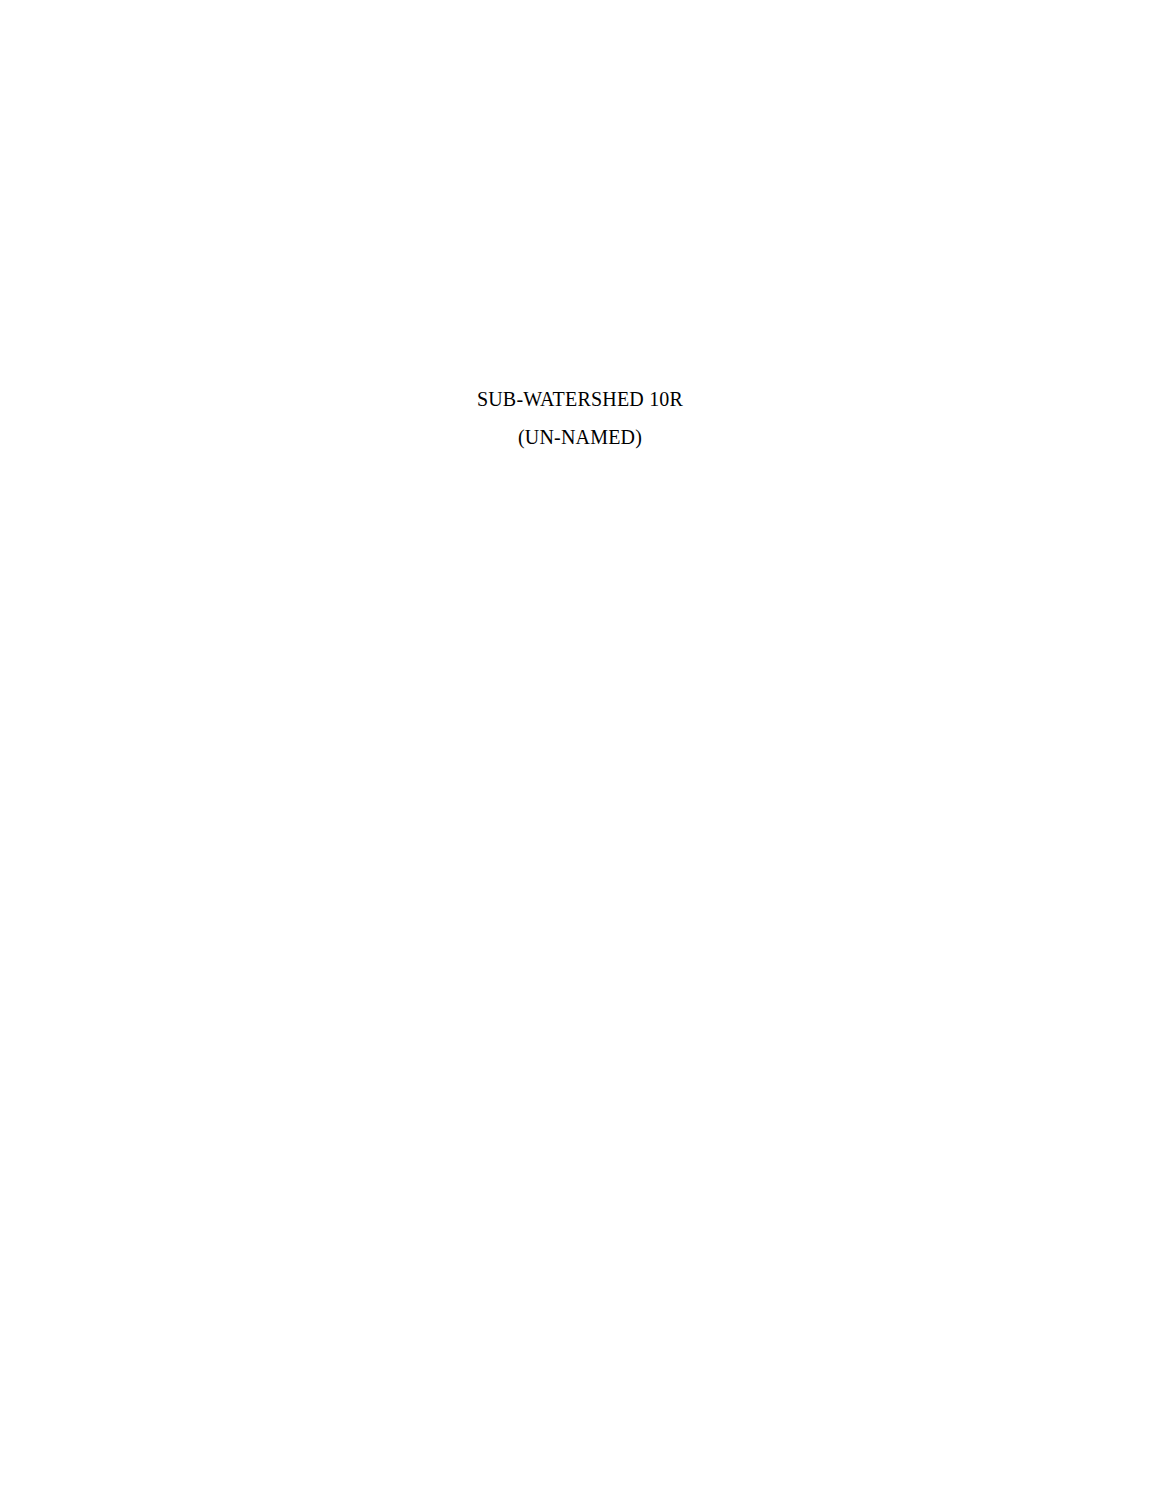SUB-WATERSHED 10R
(UN-NAMED)